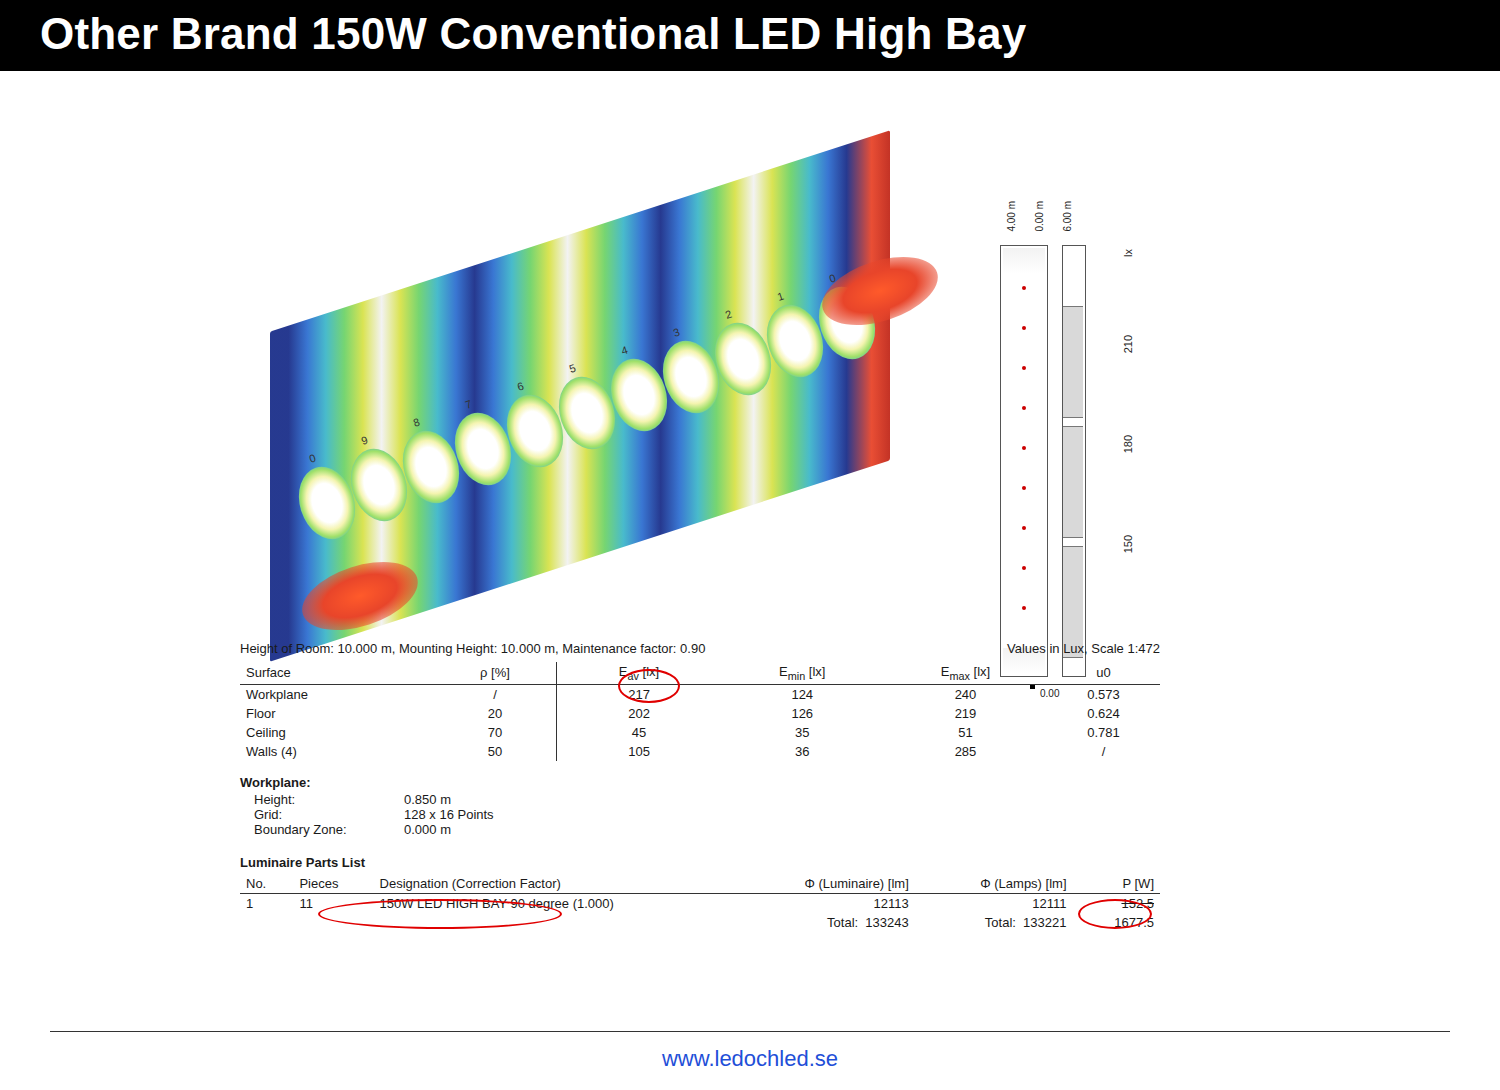Other Brand 150W Conventional LED High Bay
0
9
8
7
6
5
4
3
2
1
0
4.00 m 0.00 m 6.00 m
lx 210 180 150
0.00
Height of Room: 10.000 m, Mounting Height: 10.000 m, Maintenance factor: 0.90
Values in Lux, Scale 1:472
| Surface | ρ [%] | E av [lx] | E min [lx] | E max [lx] | u0 |
| --- | --- | --- | --- | --- | --- |
| Workplane | / | 217 | 124 | 240 | 0.573 |
| Floor | 20 | 202 | 126 | 219 | 0.624 |
| Ceiling | 70 | 45 | 35 | 51 | 0.781 |
| Walls (4) | 50 | 105 | 36 | 285 | / |
Workplane:
Height:
0.850 m
Grid:
128 x 16 Points
Boundary Zone:
0.000 m
Luminaire Parts List
| No. | Pieces | Designation (Correction Factor) | Φ (Luminaire) [lm] | Φ (Lamps) [lm] | P [W] |
| --- | --- | --- | --- | --- | --- |
| 1 | 11 | 150W LED HIGH BAY 90 degree (1.000) | 12113 | 12111 | 152.5 |
| | | | Total: 133243 | Total: 133221 | 1677.5 |
www.ledochled.se